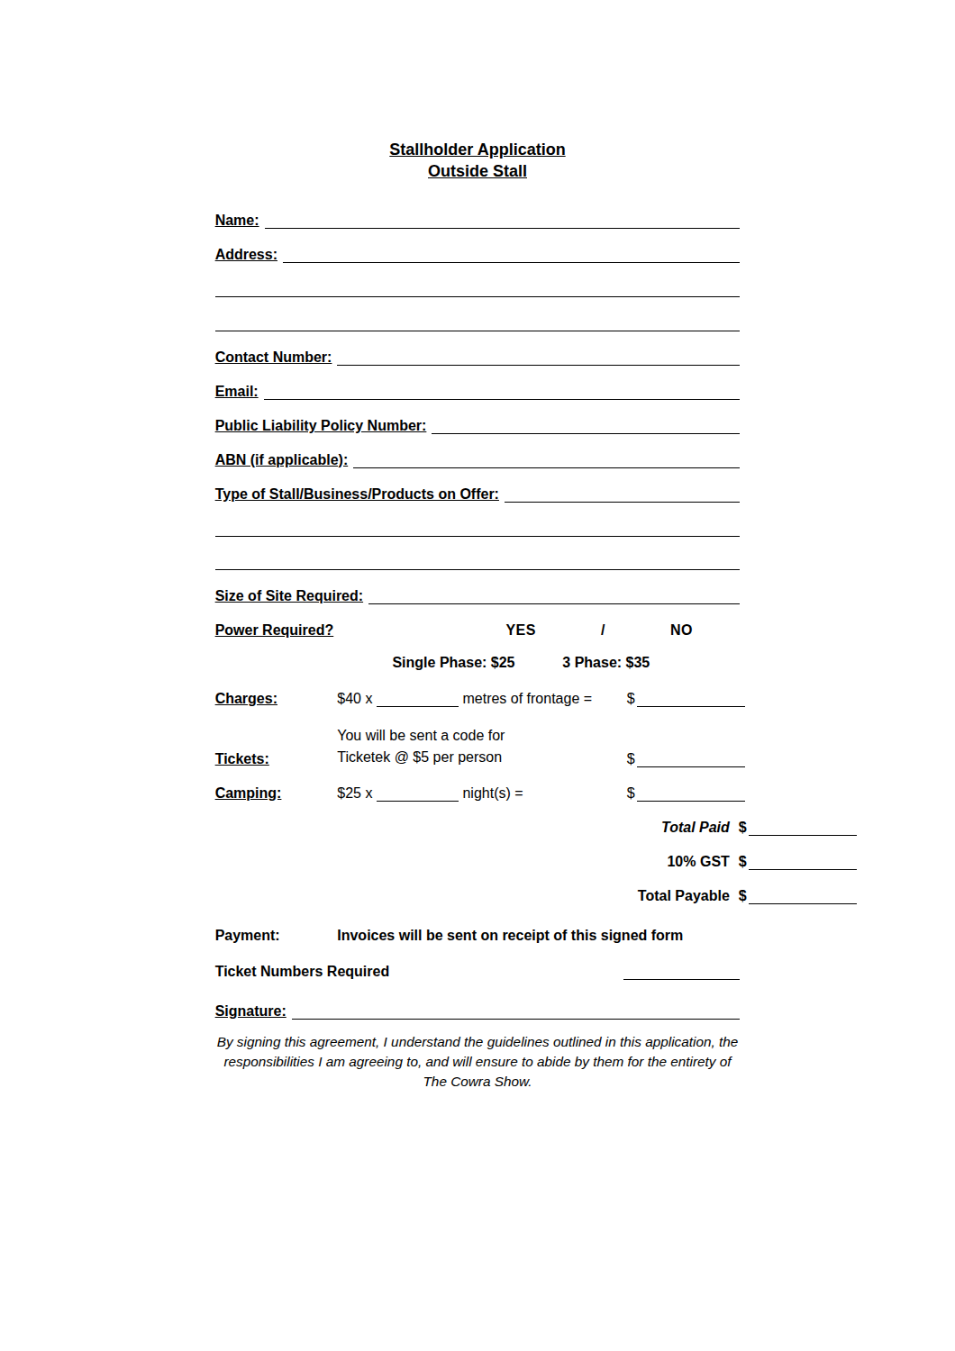Stallholder Application Outside Stall
Name:
Address:
Contact Number:
Email:
Public Liability Policy Number:
ABN (if applicable):
Type of Stall/Business/Products on Offer:
Size of Site Required:
Power Required? YES / NO
Single Phase: $25 3 Phase: $35
Charges: $40 x metres of frontage = $
Tickets: You will be sent a code for
Ticketek @ $5 per person $
Camping: $25 x night(s) = $
Total Paid $
10% GST $
Total Payable $
Payment: Invoices will be sent on receipt of this signed form
Ticket Numbers Required
Signature:
By signing this agreement, I understand the guidelines outlined in this application, the responsibilities I am agreeing to, and will ensure to abide by them for the entirety of The Cowra Show.